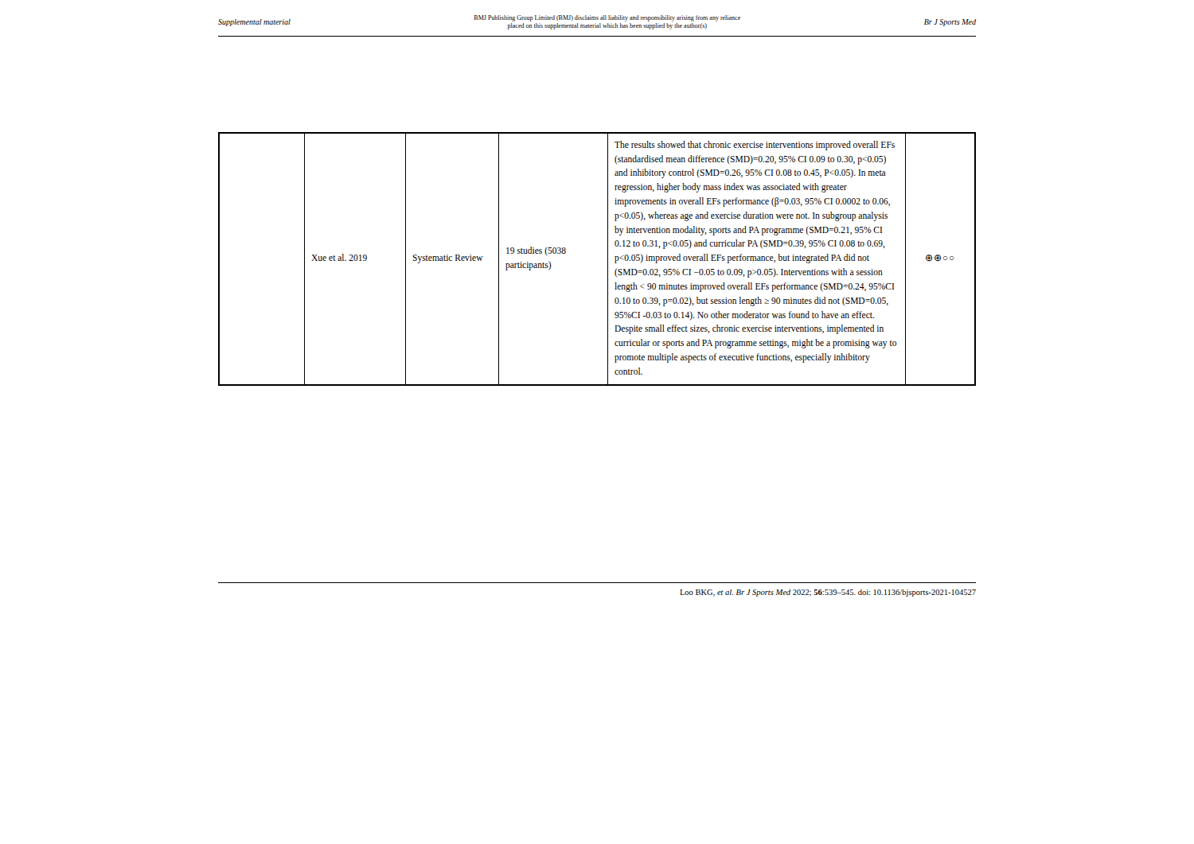Supplemental material
BMJ Publishing Group Limited (BMJ) disclaims all liability and responsibility arising from any reliance
placed on this supplemental material which has been supplied by the author(s)
Br J Sports Med
| | Xue et al. 2019 | Systematic Review | 19 studies (5038 participants) | The results showed that chronic exercise interventions improved overall EFs (standardised mean difference (SMD)=0.20, 95% CI 0.09 to 0.30, p<0.05) and inhibitory control (SMD=0.26, 95% CI 0.08 to 0.45, P<0.05). In meta regression, higher body mass index was associated with greater improvements in overall EFs performance (β=0.03, 95% CI 0.0002 to 0.06, p<0.05), whereas age and exercise duration were not. In subgroup analysis by intervention modality, sports and PA programme (SMD=0.21, 95% CI 0.12 to 0.31, p<0.05) and curricular PA (SMD=0.39, 95% CI 0.08 to 0.69, p<0.05) improved overall EFs performance, but integrated PA did not (SMD=0.02, 95% CI −0.05 to 0.09, p>0.05). Interventions with a session length < 90 minutes improved overall EFs performance (SMD=0.24, 95%CI 0.10 to 0.39, p=0.02), but session length ≥ 90 minutes did not (SMD=0.05, 95%CI -0.03 to 0.14). No other moderator was found to have an effect. Despite small effect sizes, chronic exercise interventions, implemented in curricular or sports and PA programme settings, might be a promising way to promote multiple aspects of executive functions, especially inhibitory control. | ⊕⊕○○ |
Loo BKG, et al. Br J Sports Med 2022; 56:539–545. doi: 10.1136/bjsports-2021-104527